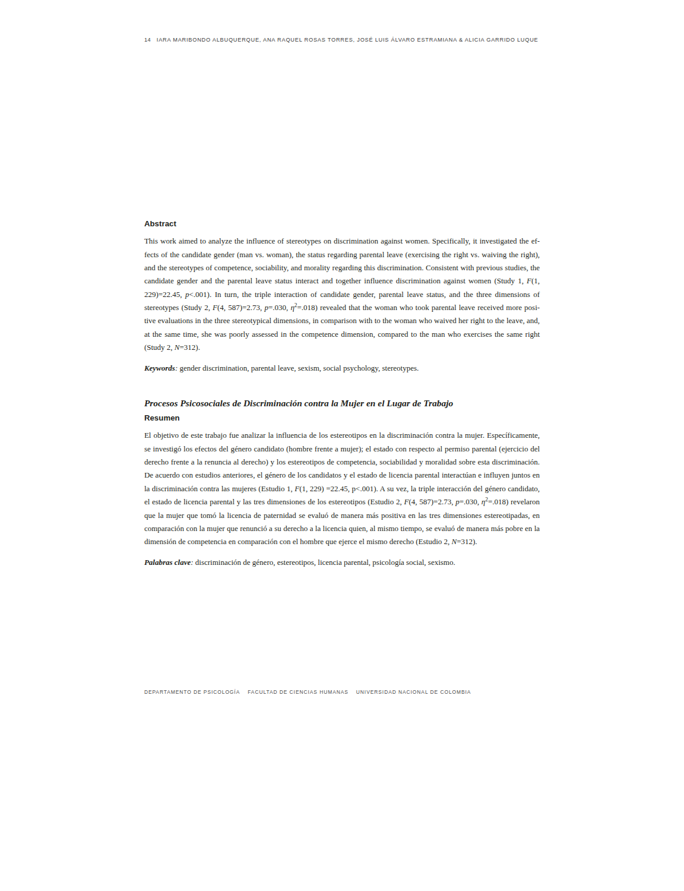14 Iara Maribondo Albuquerque, Ana Raquel Rosas Torres, José Luis Álvaro Estramiana & Alicia Garrido Luque
Abstract
This work aimed to analyze the influence of stereotypes on discrimination against women. Specifically, it investigated the effects of the candidate gender (man vs. woman), the status regarding parental leave (exercising the right vs. waiving the right), and the stereotypes of competence, sociability, and morality regarding this discrimination. Consistent with previous studies, the candidate gender and the parental leave status interact and together influence discrimination against women (Study 1, F(1, 229)=22.45, p<.001). In turn, the triple interaction of candidate gender, parental leave status, and the three dimensions of stereotypes (Study 2, F(4, 587)=2.73, p=.030, η2=.018) revealed that the woman who took parental leave received more positive evaluations in the three stereotypical dimensions, in comparison with to the woman who waived her right to the leave, and, at the same time, she was poorly assessed in the competence dimension, compared to the man who exercises the same right (Study 2, N=312).
Keywords: gender discrimination, parental leave, sexism, social psychology, stereotypes.
Procesos Psicosociales de Discriminación contra la Mujer en el Lugar de Trabajo
Resumen
El objetivo de este trabajo fue analizar la influencia de los estereotipos en la discriminación contra la mujer. Específicamente, se investigó los efectos del género candidato (hombre frente a mujer); el estado con respecto al permiso parental (ejercicio del derecho frente a la renuncia al derecho) y los estereotipos de competencia, sociabilidad y moralidad sobre esta discriminación. De acuerdo con estudios anteriores, el género de los candidatos y el estado de licencia parental interactúan e influyen juntos en la discriminación contra las mujeres (Estudio 1, F(1, 229) =22.45, p<.001). A su vez, la triple interacción del género candidato, el estado de licencia parental y las tres dimensiones de los estereotipos (Estudio 2, F(4, 587)=2.73, p=.030, η2=.018) revelaron que la mujer que tomó la licencia de paternidad se evaluó de manera más positiva en las tres dimensiones estereotipadas, en comparación con la mujer que renunció a su derecho a la licencia quien, al mismo tiempo, se evaluó de manera más pobre en la dimensión de competencia en comparación con el hombre que ejerce el mismo derecho (Estudio 2, N=312).
Palabras clave: discriminación de género, estereotipos, licencia parental, psicología social, sexismo.
DEPARTAMENTO DE PSICOLOGÍA FACULTAD DE CIENCIAS HUMANAS UNIVERSIDAD NACIONAL DE COLOMBIA